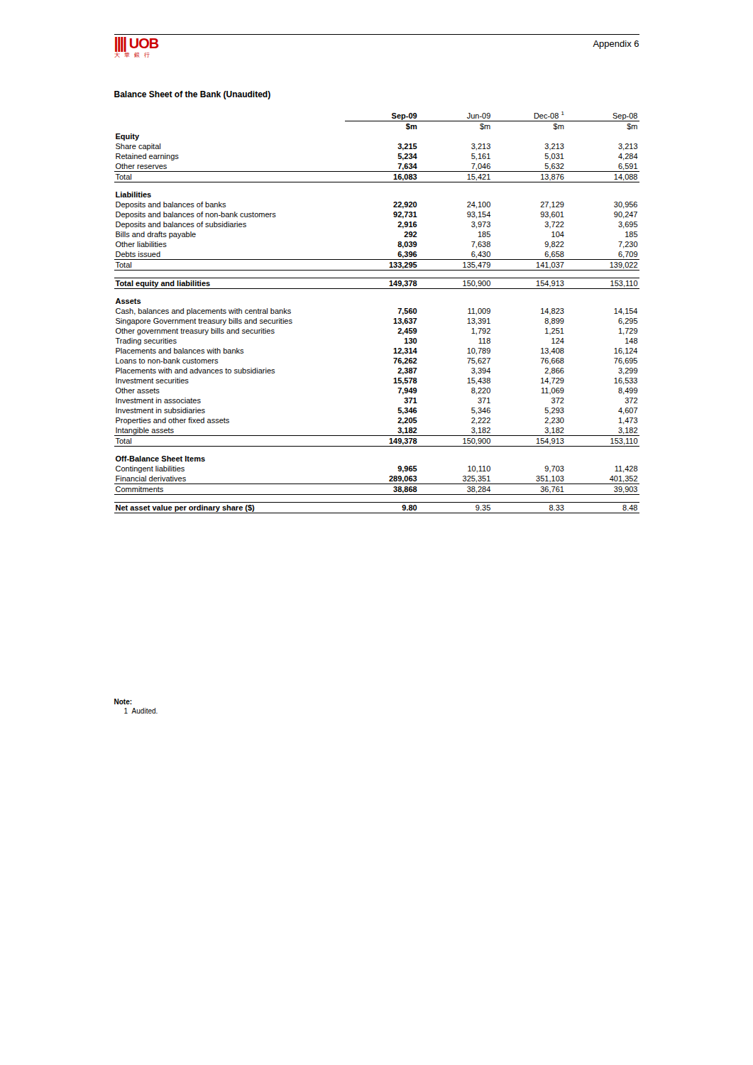|||| UOB 大 華 銀 行
Appendix 6
Balance Sheet of the Bank (Unaudited)
| | Sep-09 | Jun-09 | Dec-08 1 | Sep-08 |
| --- | --- | --- | --- | --- |
| | $m | $m | $m | $m |
| Equity | |
| Share capital | 3,215 | 3,213 | 3,213 | 3,213 |
| Retained earnings | 5,234 | 5,161 | 5,031 | 4,284 |
| Other reserves | 7,634 | 7,046 | 5,632 | 6,591 |
| Total | 16,083 | 15,421 | 13,876 | 14,088 |
| Liabilities | |
| Deposits and balances of banks | 22,920 | 24,100 | 27,129 | 30,956 |
| Deposits and balances of non-bank customers | 92,731 | 93,154 | 93,601 | 90,247 |
| Deposits and balances of subsidiaries | 2,916 | 3,973 | 3,722 | 3,695 |
| Bills and drafts payable | 292 | 185 | 104 | 185 |
| Other liabilities | 8,039 | 7,638 | 9,822 | 7,230 |
| Debts issued | 6,396 | 6,430 | 6,658 | 6,709 |
| Total | 133,295 | 135,479 | 141,037 | 139,022 |
| Total equity and liabilities | 149,378 | 150,900 | 154,913 | 153,110 |
| Assets | |
| Cash, balances and placements with central banks | 7,560 | 11,009 | 14,823 | 14,154 |
| Singapore Government treasury bills and securities | 13,637 | 13,391 | 8,899 | 6,295 |
| Other government treasury bills and securities | 2,459 | 1,792 | 1,251 | 1,729 |
| Trading securities | 130 | 118 | 124 | 148 |
| Placements and balances with banks | 12,314 | 10,789 | 13,408 | 16,124 |
| Loans to non-bank customers | 76,262 | 75,627 | 76,668 | 76,695 |
| Placements with and advances to subsidiaries | 2,387 | 3,394 | 2,866 | 3,299 |
| Investment securities | 15,578 | 15,438 | 14,729 | 16,533 |
| Other assets | 7,949 | 8,220 | 11,069 | 8,499 |
| Investment in associates | 371 | 371 | 372 | 372 |
| Investment in subsidiaries | 5,346 | 5,346 | 5,293 | 4,607 |
| Properties and other fixed assets | 2,205 | 2,222 | 2,230 | 1,473 |
| Intangible assets | 3,182 | 3,182 | 3,182 | 3,182 |
| Total | 149,378 | 150,900 | 154,913 | 153,110 |
| Off-Balance Sheet Items | |
| Contingent liabilities | 9,965 | 10,110 | 9,703 | 11,428 |
| Financial derivatives | 289,063 | 325,351 | 351,103 | 401,352 |
| Commitments | 38,868 | 38,284 | 36,761 | 39,903 |
| Net asset value per ordinary share ($) | 9.80 | 9.35 | 8.33 | 8.48 |
Note:
1 Audited.